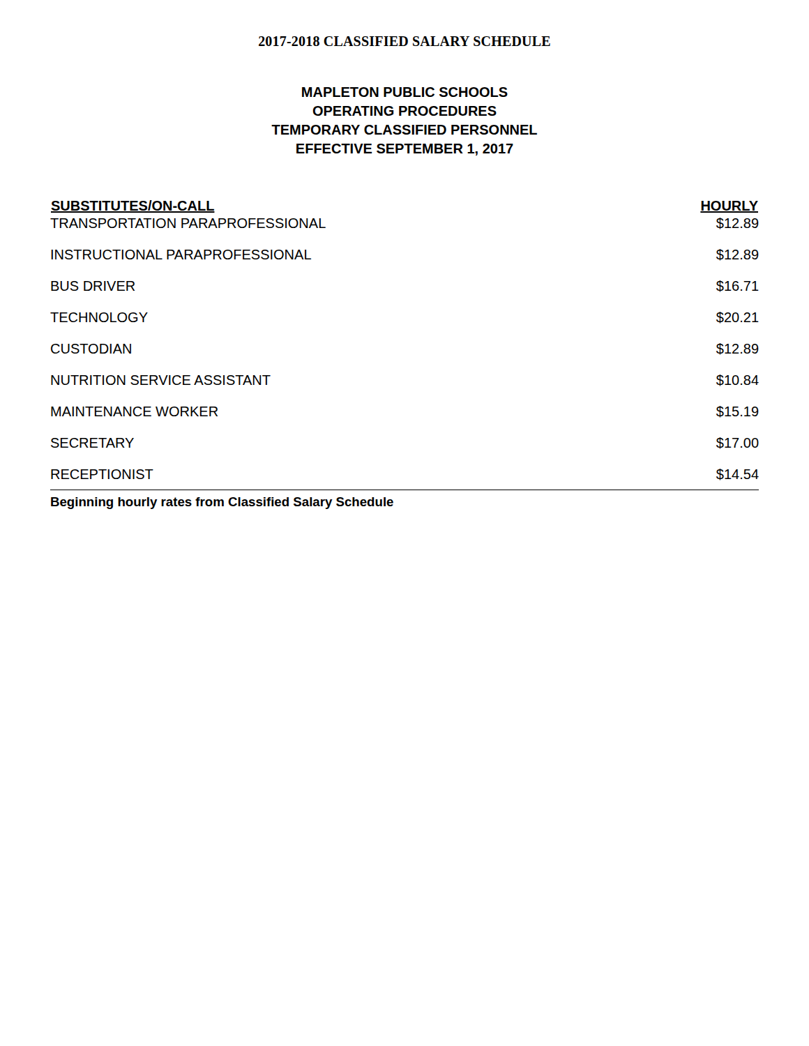2017-2018 CLASSIFIED SALARY SCHEDULE
MAPLETON PUBLIC SCHOOLS
OPERATING PROCEDURES
TEMPORARY CLASSIFIED PERSONNEL
EFFECTIVE SEPTEMBER 1, 2017
| SUBSTITUTES/ON-CALL | HOURLY |
| --- | --- |
| TRANSPORTATION PARAPROFESSIONAL | $12.89 |
| INSTRUCTIONAL PARAPROFESSIONAL | $12.89 |
| BUS DRIVER | $16.71 |
| TECHNOLOGY | $20.21 |
| CUSTODIAN | $12.89 |
| NUTRITION SERVICE ASSISTANT | $10.84 |
| MAINTENANCE WORKER | $15.19 |
| SECRETARY | $17.00 |
| RECEPTIONIST | $14.54 |
Beginning hourly rates from Classified Salary Schedule